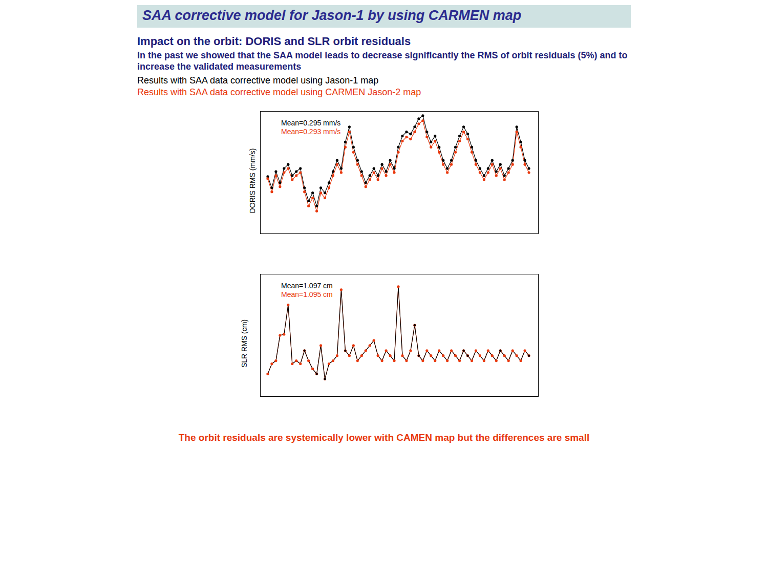SAA corrective model for Jason-1 by using CARMEN map
Impact on the orbit: DORIS and SLR orbit residuals
In the past we showed that the SAA model leads to decrease significantly the RMS of orbit residuals (5%) and to increase the validated measurements
Results with SAA data corrective model using Jason-1 map
Results with SAA data corrective model using CARMEN Jason-2 map
DORIS RMS (mm/s)
Mean=0.295 mm/s
Mean=0.293 mm/s
0,305
0,3
0,295
0,29
0,285
2007-10-09
2007-11-28
2008-01-17
2008-03-07
2008-04-26
SLR RMS (cm)
Mean=1.097 cm
Mean=1.095 cm
2,5
2
1,5
1
0,5
2007-10-09
2007-11-28
2008-01-17
2008-03-07
2008-04-26
The orbit residuals are systemically lower with CAMEN map but the differences are small